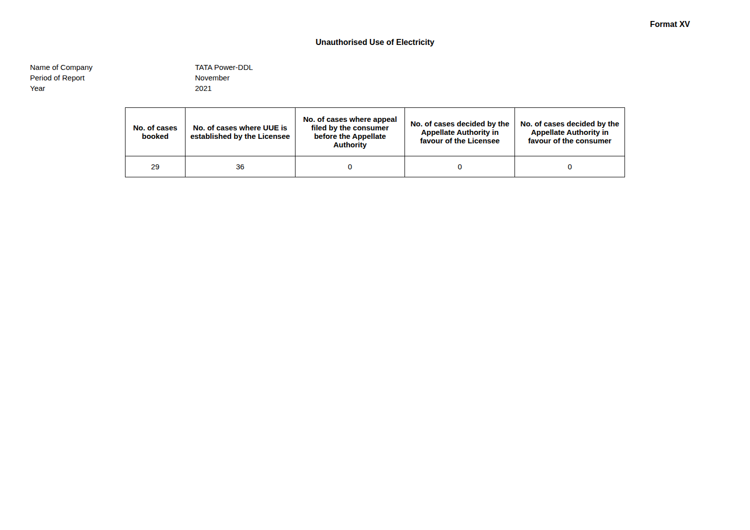Format XV
Unauthorised Use of Electricity
| Name of Company | TATA Power-DDL |
| Period of Report | November |
| Year | 2021 |
| No. of cases booked | No. of cases where UUE is established by the Licensee | No. of cases where appeal filed by the consumer before the Appellate Authority | No. of cases decided by the Appellate Authority in favour of the Licensee | No. of cases decided by the Appellate Authority in favour of the consumer |
| --- | --- | --- | --- | --- |
| 29 | 36 | 0 | 0 | 0 |